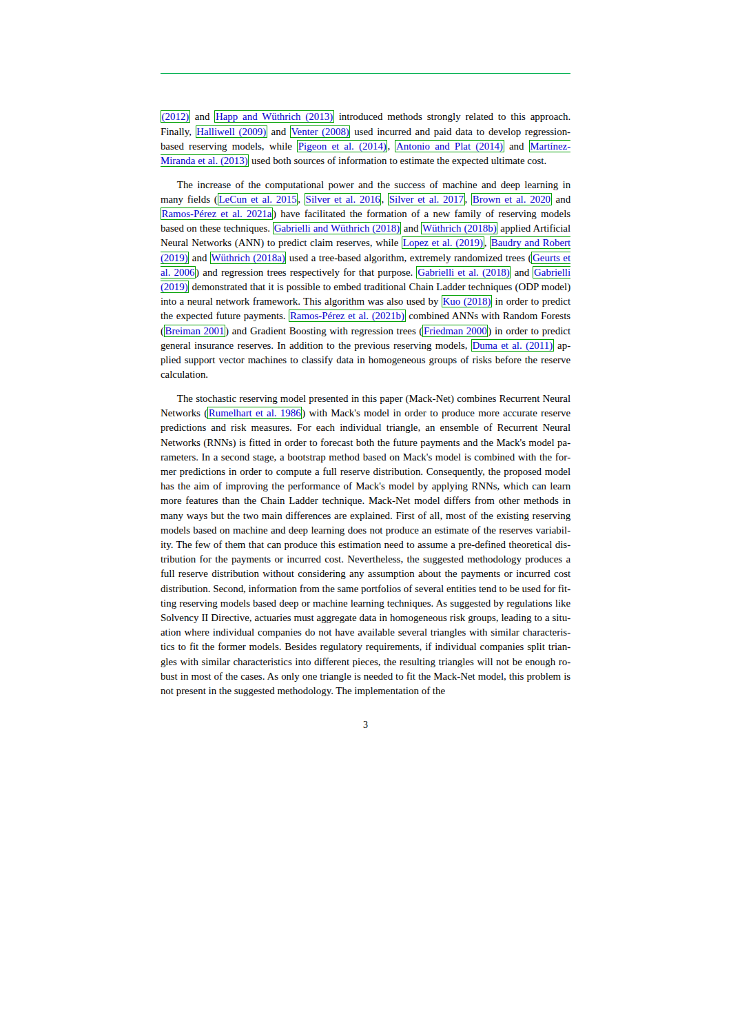(2012) and Happ and Wüthrich (2013) introduced methods strongly related to this approach. Finally, Halliwell (2009) and Venter (2008) used incurred and paid data to develop regression-based reserving models, while Pigeon et al. (2014), Antonio and Plat (2014) and Martínez-Miranda et al. (2013) used both sources of information to estimate the expected ultimate cost.
The increase of the computational power and the success of machine and deep learning in many fields (LeCun et al. 2015, Silver et al. 2016, Silver et al. 2017, Brown et al. 2020 and Ramos-Pérez et al. 2021a) have facilitated the formation of a new family of reserving models based on these techniques. Gabrielli and Wüthrich (2018) and Wüthrich (2018b) applied Artificial Neural Networks (ANN) to predict claim reserves, while Lopez et al. (2019), Baudry and Robert (2019) and Wüthrich (2018a) used a tree-based algorithm, extremely randomized trees (Geurts et al. 2006) and regression trees respectively for that purpose. Gabrielli et al. (2018) and Gabrielli (2019) demonstrated that it is possible to embed traditional Chain Ladder techniques (ODP model) into a neural network framework. This algorithm was also used by Kuo (2018) in order to predict the expected future payments. Ramos-Pérez et al. (2021b) combined ANNs with Random Forests (Breiman 2001) and Gradient Boosting with regression trees (Friedman 2000) in order to predict general insurance reserves. In addition to the previous reserving models, Duma et al. (2011) applied support vector machines to classify data in homogeneous groups of risks before the reserve calculation.
The stochastic reserving model presented in this paper (Mack-Net) combines Recurrent Neural Networks (Rumelhart et al. 1986) with Mack's model in order to produce more accurate reserve predictions and risk measures. For each individual triangle, an ensemble of Recurrent Neural Networks (RNNs) is fitted in order to forecast both the future payments and the Mack's model parameters. In a second stage, a bootstrap method based on Mack's model is combined with the former predictions in order to compute a full reserve distribution. Consequently, the proposed model has the aim of improving the performance of Mack's model by applying RNNs, which can learn more features than the Chain Ladder technique. Mack-Net model differs from other methods in many ways but the two main differences are explained. First of all, most of the existing reserving models based on machine and deep learning does not produce an estimate of the reserves variability. The few of them that can produce this estimation need to assume a pre-defined theoretical distribution for the payments or incurred cost. Nevertheless, the suggested methodology produces a full reserve distribution without considering any assumption about the payments or incurred cost distribution. Second, information from the same portfolios of several entities tend to be used for fitting reserving models based deep or machine learning techniques. As suggested by regulations like Solvency II Directive, actuaries must aggregate data in homogeneous risk groups, leading to a situation where individual companies do not have available several triangles with similar characteristics to fit the former models. Besides regulatory requirements, if individual companies split triangles with similar characteristics into different pieces, the resulting triangles will not be enough robust in most of the cases. As only one triangle is needed to fit the Mack-Net model, this problem is not present in the suggested methodology. The implementation of the
3